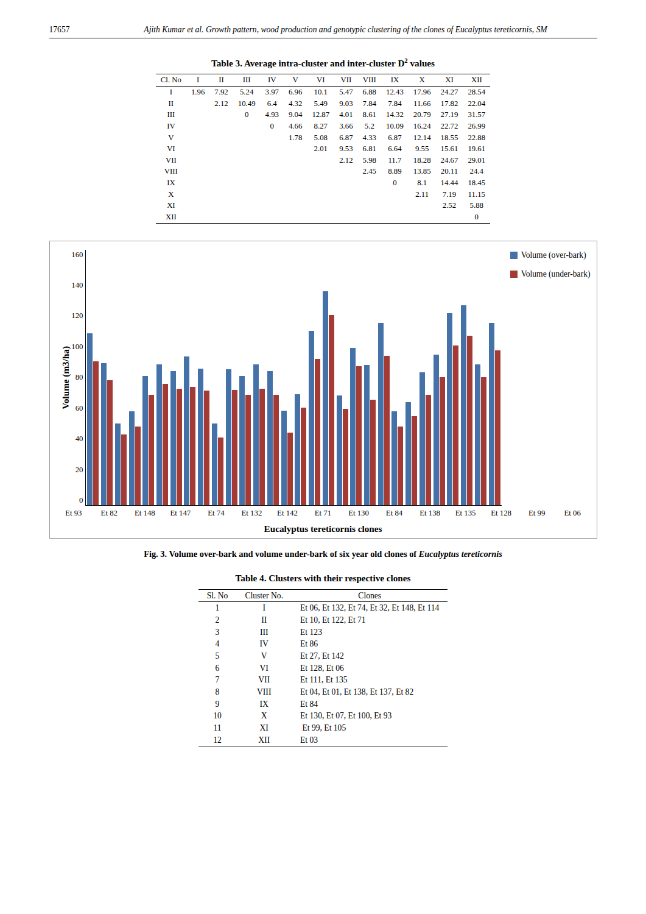17657 Ajith Kumar et al. Growth pattern, wood production and genotypic clustering of the clones of Eucalyptus tereticornis, SM
Table 3. Average intra-cluster and inter-cluster D2 values
| Cl. No | I | II | III | IV | V | VI | VII | VIII | IX | X | XI | XII |
| --- | --- | --- | --- | --- | --- | --- | --- | --- | --- | --- | --- | --- |
| I | 1.96 | 7.92 | 5.24 | 3.97 | 6.96 | 10.1 | 5.47 | 6.88 | 12.43 | 17.96 | 24.27 | 28.54 |
| II | | 2.12 | 10.49 | 6.4 | 4.32 | 5.49 | 9.03 | 7.84 | 7.84 | 11.66 | 17.82 | 22.04 |
| III | | | 0 | 4.93 | 9.04 | 12.87 | 4.01 | 8.61 | 14.32 | 20.79 | 27.19 | 31.57 |
| IV | | | | 0 | 4.66 | 8.27 | 3.66 | 5.2 | 10.09 | 16.24 | 22.72 | 26.99 |
| V | | | | | 1.78 | 5.08 | 6.87 | 4.33 | 6.87 | 12.14 | 18.55 | 22.88 |
| VI | | | | | | 2.01 | 9.53 | 6.81 | 6.64 | 9.55 | 15.61 | 19.61 |
| VII | | | | | | | 2.12 | 5.98 | 11.7 | 18.28 | 24.67 | 29.01 |
| VIII | | | | | | | | 2.45 | 8.89 | 13.85 | 20.11 | 24.4 |
| IX | | | | | | | | | 0 | 8.1 | 14.44 | 18.45 |
| X | | | | | | | | | | 2.11 | 7.19 | 11.15 |
| XI | | | | | | | | | | | 2.52 | 5.88 |
| XII | | | | | | | | | | | | 0 |
Volume (m3/ha)
160 140 120 100 80 60 40 20 0
Volume (over-bark)
Volume (under-bark)
Et 93 Et 82 Et 148 Et 147 Et 74 Et 132 Et 142 Et 71 Et 130 Et 84 Et 138 Et 135 Et 128 Et 99 Et 06
Eucalyptus tereticornis clones
Fig. 3. Volume over-bark and volume under-bark of six year old clones of Eucalyptus tereticornis
Table 4. Clusters with their respective clones
| Sl. No | Cluster No. | Clones |
| --- | --- | --- |
| 1 | I | Et 06, Et 132, Et 74, Et 32, Et 148, Et 114 |
| 2 | II | Et 10, Et 122, Et 71 |
| 3 | III | Et 123 |
| 4 | IV | Et 86 |
| 5 | V | Et 27, Et 142 |
| 6 | VI | Et 128, Et 06 |
| 7 | VII | Et 111, Et 135 |
| 8 | VIII | Et 04, Et 01, Et 138, Et 137, Et 82 |
| 9 | IX | Et 84 |
| 10 | X | Et 130, Et 07, Et 100, Et 93 |
| 11 | XI | Et 99, Et 105 |
| 12 | XII | Et 03 |